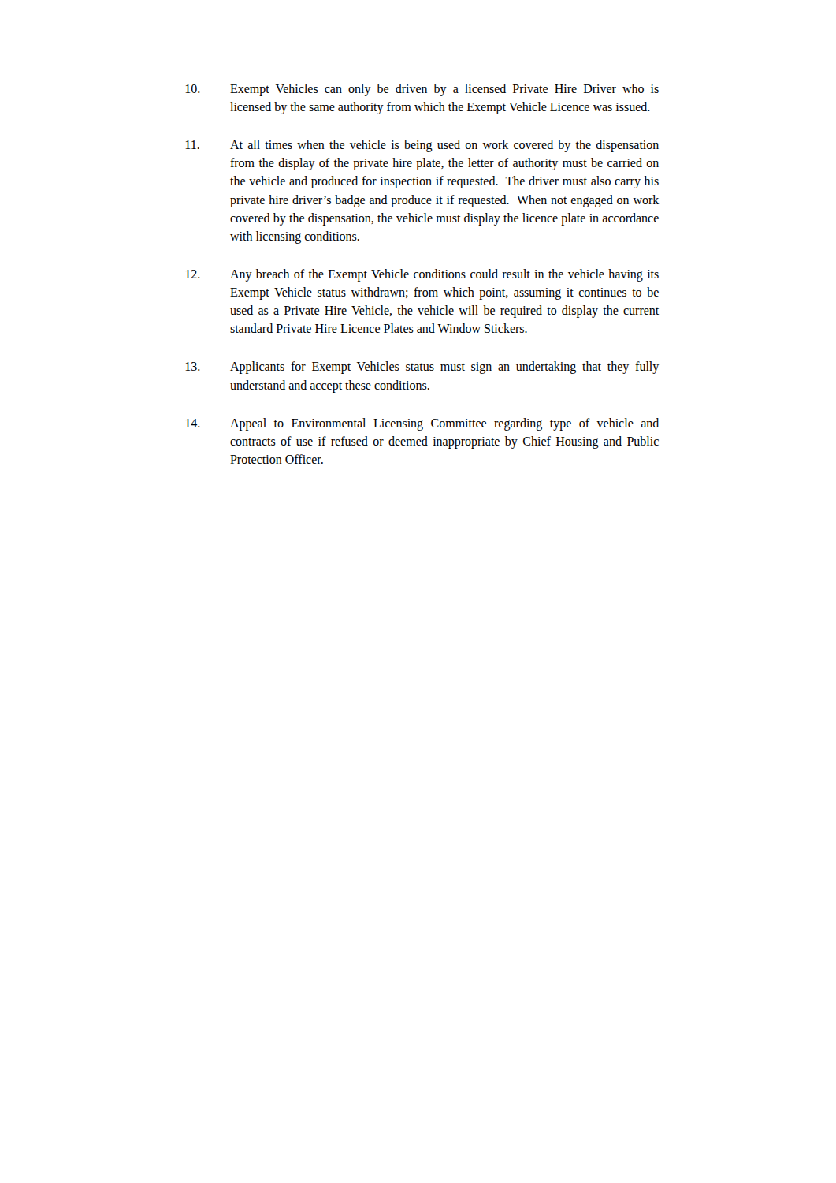10. Exempt Vehicles can only be driven by a licensed Private Hire Driver who is licensed by the same authority from which the Exempt Vehicle Licence was issued.
11. At all times when the vehicle is being used on work covered by the dispensation from the display of the private hire plate, the letter of authority must be carried on the vehicle and produced for inspection if requested. The driver must also carry his private hire driver’s badge and produce it if requested. When not engaged on work covered by the dispensation, the vehicle must display the licence plate in accordance with licensing conditions.
12. Any breach of the Exempt Vehicle conditions could result in the vehicle having its Exempt Vehicle status withdrawn; from which point, assuming it continues to be used as a Private Hire Vehicle, the vehicle will be required to display the current standard Private Hire Licence Plates and Window Stickers.
13. Applicants for Exempt Vehicles status must sign an undertaking that they fully understand and accept these conditions.
14. Appeal to Environmental Licensing Committee regarding type of vehicle and contracts of use if refused or deemed inappropriate by Chief Housing and Public Protection Officer.